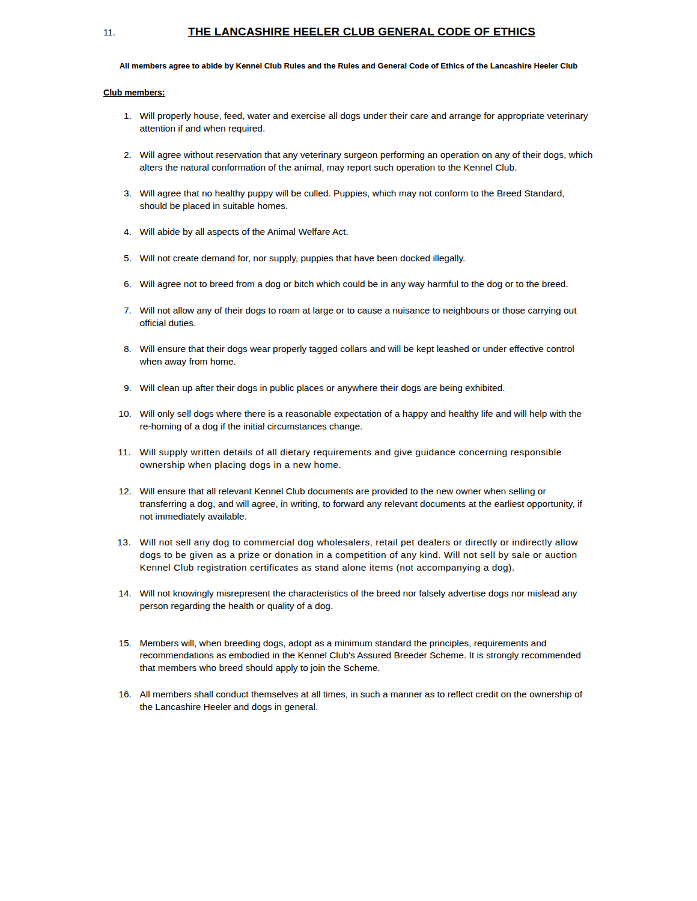11.
THE LANCASHIRE HEELER CLUB GENERAL CODE OF ETHICS
All members agree to abide by Kennel Club Rules and the Rules and General Code of Ethics of the Lancashire Heeler Club
Club members:
Will properly house, feed, water and exercise all dogs under their care and arrange for appropriate veterinary attention if and when required.
Will agree without reservation that any veterinary surgeon performing an operation on any of their dogs, which alters the natural conformation of the animal, may report such operation to the Kennel Club.
Will agree that no healthy puppy will be culled. Puppies, which may not conform to the Breed Standard, should be placed in suitable homes.
Will abide by all aspects of the Animal Welfare Act.
Will not create demand for, nor supply, puppies that have been docked illegally.
Will agree not to breed from a dog or bitch which could be in any way harmful to the dog or to the breed.
Will not allow any of their dogs to roam at large or to cause a nuisance to neighbours or those carrying out official duties.
Will ensure that their dogs wear properly tagged collars and will be kept leashed or under effective control when away from home.
Will clean up after their dogs in public places or anywhere their dogs are being exhibited.
Will only sell dogs where there is a reasonable expectation of a happy and healthy life and will help with the re-homing of a dog if the initial circumstances change.
Will supply written details of all dietary requirements and give guidance concerning responsible ownership when placing dogs in a new home.
Will ensure that all relevant Kennel Club documents are provided to the new owner when selling or transferring a dog, and will agree, in writing, to forward any relevant documents at the earliest opportunity, if not immediately available.
Will not sell any dog to commercial dog wholesalers, retail pet dealers or directly or indirectly allow dogs to be given as a prize or donation in a competition of any kind. Will not sell by sale or auction Kennel Club registration certificates as stand alone items (not accompanying a dog).
Will not knowingly misrepresent the characteristics of the breed nor falsely advertise dogs nor mislead any person regarding the health or quality of a dog.
Members will, when breeding dogs, adopt as a minimum standard the principles, requirements and recommendations as embodied in the Kennel Club's Assured Breeder Scheme. It is strongly recommended that members who breed should apply to join the Scheme.
All members shall conduct themselves at all times, in such a manner as to reflect credit on the ownership of the Lancashire Heeler and dogs in general.